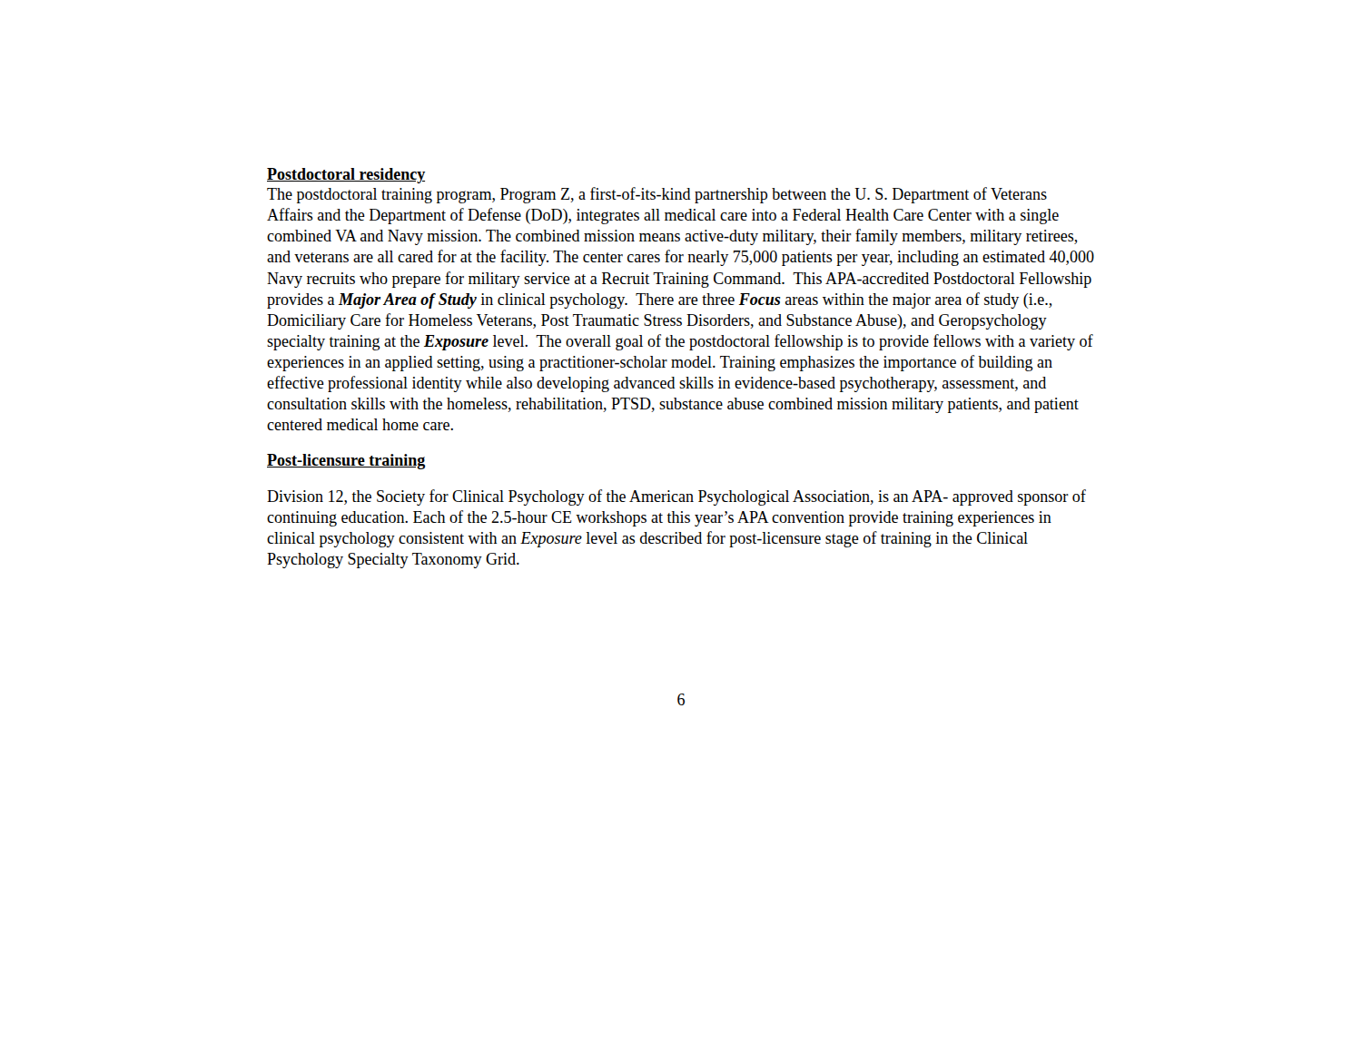Postdoctoral residency
The postdoctoral training program, Program Z, a first-of-its-kind partnership between the U. S. Department of Veterans Affairs and the Department of Defense (DoD), integrates all medical care into a Federal Health Care Center with a single combined VA and Navy mission. The combined mission means active-duty military, their family members, military retirees, and veterans are all cared for at the facility. The center cares for nearly 75,000 patients per year, including an estimated 40,000 Navy recruits who prepare for military service at a Recruit Training Command. This APA-accredited Postdoctoral Fellowship provides a Major Area of Study in clinical psychology. There are three Focus areas within the major area of study (i.e., Domiciliary Care for Homeless Veterans, Post Traumatic Stress Disorders, and Substance Abuse), and Geropsychology specialty training at the Exposure level. The overall goal of the postdoctoral fellowship is to provide fellows with a variety of experiences in an applied setting, using a practitioner-scholar model. Training emphasizes the importance of building an effective professional identity while also developing advanced skills in evidence-based psychotherapy, assessment, and consultation skills with the homeless, rehabilitation, PTSD, substance abuse combined mission military patients, and patient centered medical home care.
Post-licensure training
Division 12, the Society for Clinical Psychology of the American Psychological Association, is an APA- approved sponsor of continuing education. Each of the 2.5-hour CE workshops at this year’s APA convention provide training experiences in clinical psychology consistent with an Exposure level as described for post-licensure stage of training in the Clinical Psychology Specialty Taxonomy Grid.
6